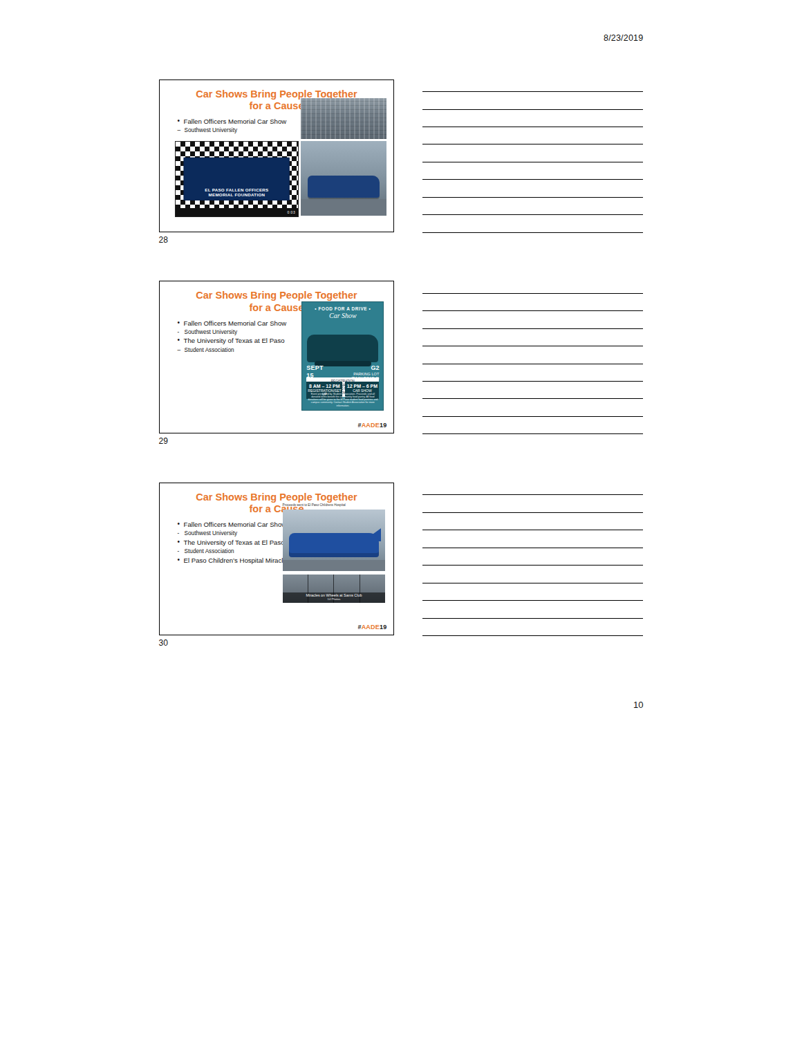8/23/2019
Car Shows Bring People Together
for a Cause
Fallen Officers Memorial Car Show
Southwest University
EL PASO FALLEN OFFICERS
MEMORIAL FOUNDATION
0:03
28
Car Shows Bring People Together
for a Cause
Fallen Officers Memorial Car Show
Southwest University
The University of Texas at El Paso
Student Association
• FOOD FOR A DRIVE •
Car Show
SEPT
15
G2 PARKING LOT
(BAAY ROAD 2)
REGISTRATION
CARS: 15 NON-PERISHABLE ITEMS
MOTORCYCLES: 10 NON-PERISHABLE ITEMS
8 AM – 12 PMREGISTRATION/SET UP
12 PM – 6 PMCAR SHOW
Event presented by Student Association. Proceeds and all donated items benefit the community food pantry. All food donations will be given to the El Paso student food pantries and campus community. Contact Student Association for more information.
#AADE19
29
Car Shows Bring People Together
for a Cause
Fallen Officers Memorial Car Show
Southwest University
The University of Texas at El Paso
Student Association
El Paso Children’s Hospital Miracle on Wheels Car Show
Proceeds went to El Paso Childrens Hospital
Miracles on Wheels at Sams Club14 Photos
#AADE19
30
10